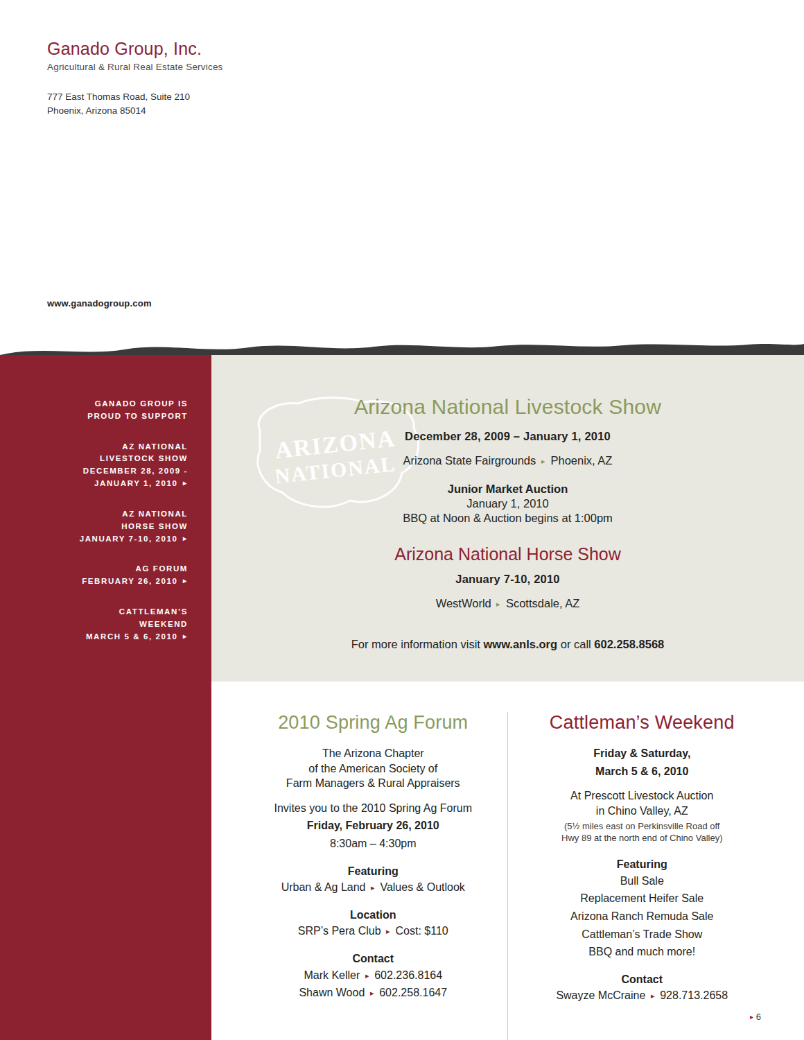Ganado Group, Inc.
Agricultural & Rural Real Estate Services
777 East Thomas Road, Suite 210
Phoenix, Arizona 85014
www.ganadogroup.com
Ganado Group is
proud to support
AZ National
Livestock Show
December 28, 2009 -
January 1, 2010 ▸
AZ National
Horse Show
January 7-10, 2010 ▸
Ag Forum
February 26, 2010 ▸
Cattleman’s
Weekend
March 5 & 6, 2010 ▸
ARIZONA NATIONAL
Arizona National Livestock Show
December 28, 2009 – January 1, 2010
Arizona State Fairgrounds ▸ Phoenix, AZ
Junior Market Auction
January 1, 2010
BBQ at Noon & Auction begins at 1:00pm
Arizona National Horse Show
January 7-10, 2010
WestWorld ▸ Scottsdale, AZ
For more information visit www.anls.org or call 602.258.8568
2010 Spring Ag Forum
The Arizona Chapter
of the American Society of
Farm Managers & Rural Appraisers
Invites you to the 2010 Spring Ag Forum
Friday, February 26, 2010
8:30am – 4:30pm
Featuring
Urban & Ag Land ▸ Values & Outlook
Location
SRP’s Pera Club ▸ Cost: $110
Contact
Mark Keller ▸ 602.236.8164
Shawn Wood ▸ 602.258.1647
Cattleman’s Weekend
Friday & Saturday,
March 5 & 6, 2010
At Prescott Livestock Auction
in Chino Valley, AZ
(5½ miles east on Perkinsville Road off
Hwy 89 at the north end of Chino Valley)
Featuring
Bull Sale
Replacement Heifer Sale
Arizona Ranch Remuda Sale
Cattleman’s Trade Show
BBQ and much more!
Contact
Swayze McCraine ▸ 928.713.2658
▸6